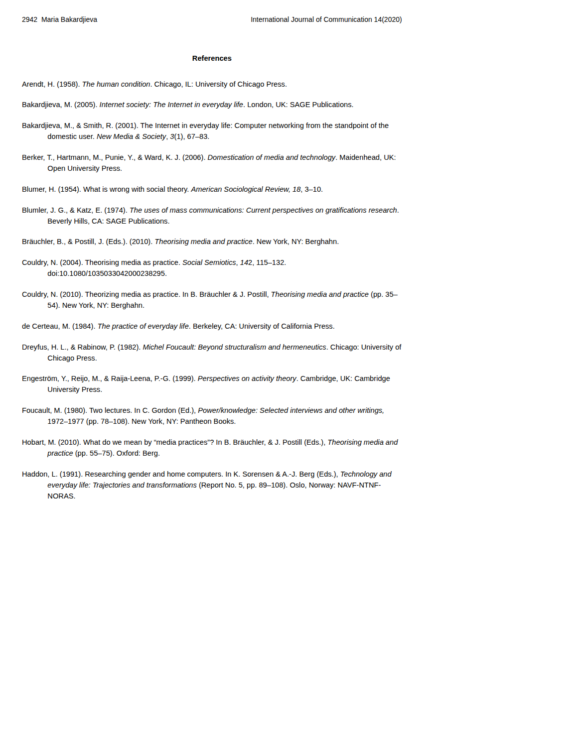2942 Maria Bakardjieva International Journal of Communication 14(2020)
References
Arendt, H. (1958). The human condition. Chicago, IL: University of Chicago Press.
Bakardjieva, M. (2005). Internet society: The Internet in everyday life. London, UK: SAGE Publications.
Bakardjieva, M., & Smith, R. (2001). The Internet in everyday life: Computer networking from the standpoint of the domestic user. New Media & Society, 3(1), 67–83.
Berker, T., Hartmann, M., Punie, Y., & Ward, K. J. (2006). Domestication of media and technology. Maidenhead, UK: Open University Press.
Blumer, H. (1954). What is wrong with social theory. American Sociological Review, 18, 3–10.
Blumler, J. G., & Katz, E. (1974). The uses of mass communications: Current perspectives on gratifications research. Beverly Hills, CA: SAGE Publications.
Bräuchler, B., & Postill, J. (Eds.). (2010). Theorising media and practice. New York, NY: Berghahn.
Couldry, N. (2004). Theorising media as practice. Social Semiotics, 142, 115–132. doi:10.1080/1035033042000238295.
Couldry, N. (2010). Theorizing media as practice. In B. Bräuchler & J. Postill, Theorising media and practice (pp. 35–54). New York, NY: Berghahn.
de Certeau, M. (1984). The practice of everyday life. Berkeley, CA: University of California Press.
Dreyfus, H. L., & Rabinow, P. (1982). Michel Foucault: Beyond structuralism and hermeneutics. Chicago: University of Chicago Press.
Engeström, Y., Reijo, M., & Raija-Leena, P.-G. (1999). Perspectives on activity theory. Cambridge, UK: Cambridge University Press.
Foucault, M. (1980). Two lectures. In C. Gordon (Ed.), Power/knowledge: Selected interviews and other writings, 1972–1977 (pp. 78–108). New York, NY: Pantheon Books.
Hobart, M. (2010). What do we mean by “media practices”? In B. Bräuchler, & J. Postill (Eds.), Theorising media and practice (pp. 55–75). Oxford: Berg.
Haddon, L. (1991). Researching gender and home computers. In K. Sorensen & A.-J. Berg (Eds.), Technology and everyday life: Trajectories and transformations (Report No. 5, pp. 89–108). Oslo, Norway: NAVF-NTNF-NORAS.